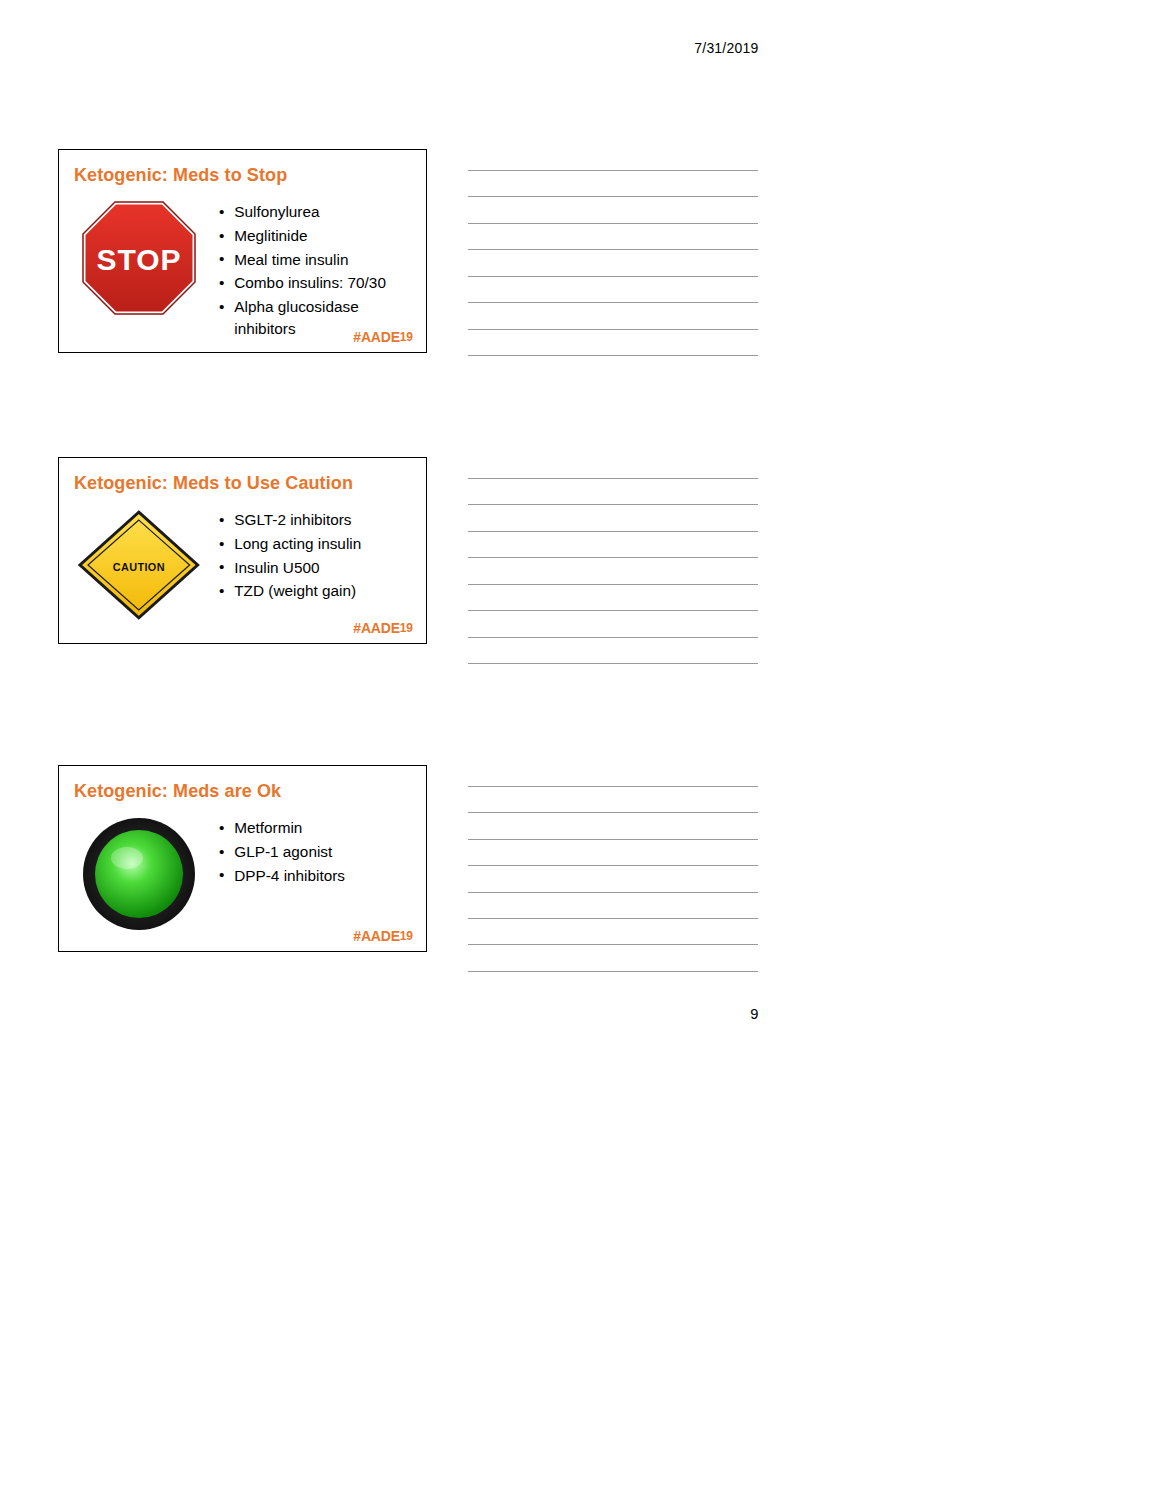7/31/2019
Ketogenic: Meds to Stop
STOP
Sulfonylurea
Meglitinide
Meal time insulin
Combo insulins: 70/30
Alpha glucosidase inhibitors
#AADE 19
Ketogenic: Meds to Use Caution
CAUTION
SGLT-2 inhibitors
Long acting insulin
Insulin U500
TZD (weight gain)
#AADE 19
Ketogenic: Meds are Ok
Metformin
GLP-1 agonist
DPP-4 inhibitors
#AADE 19
9